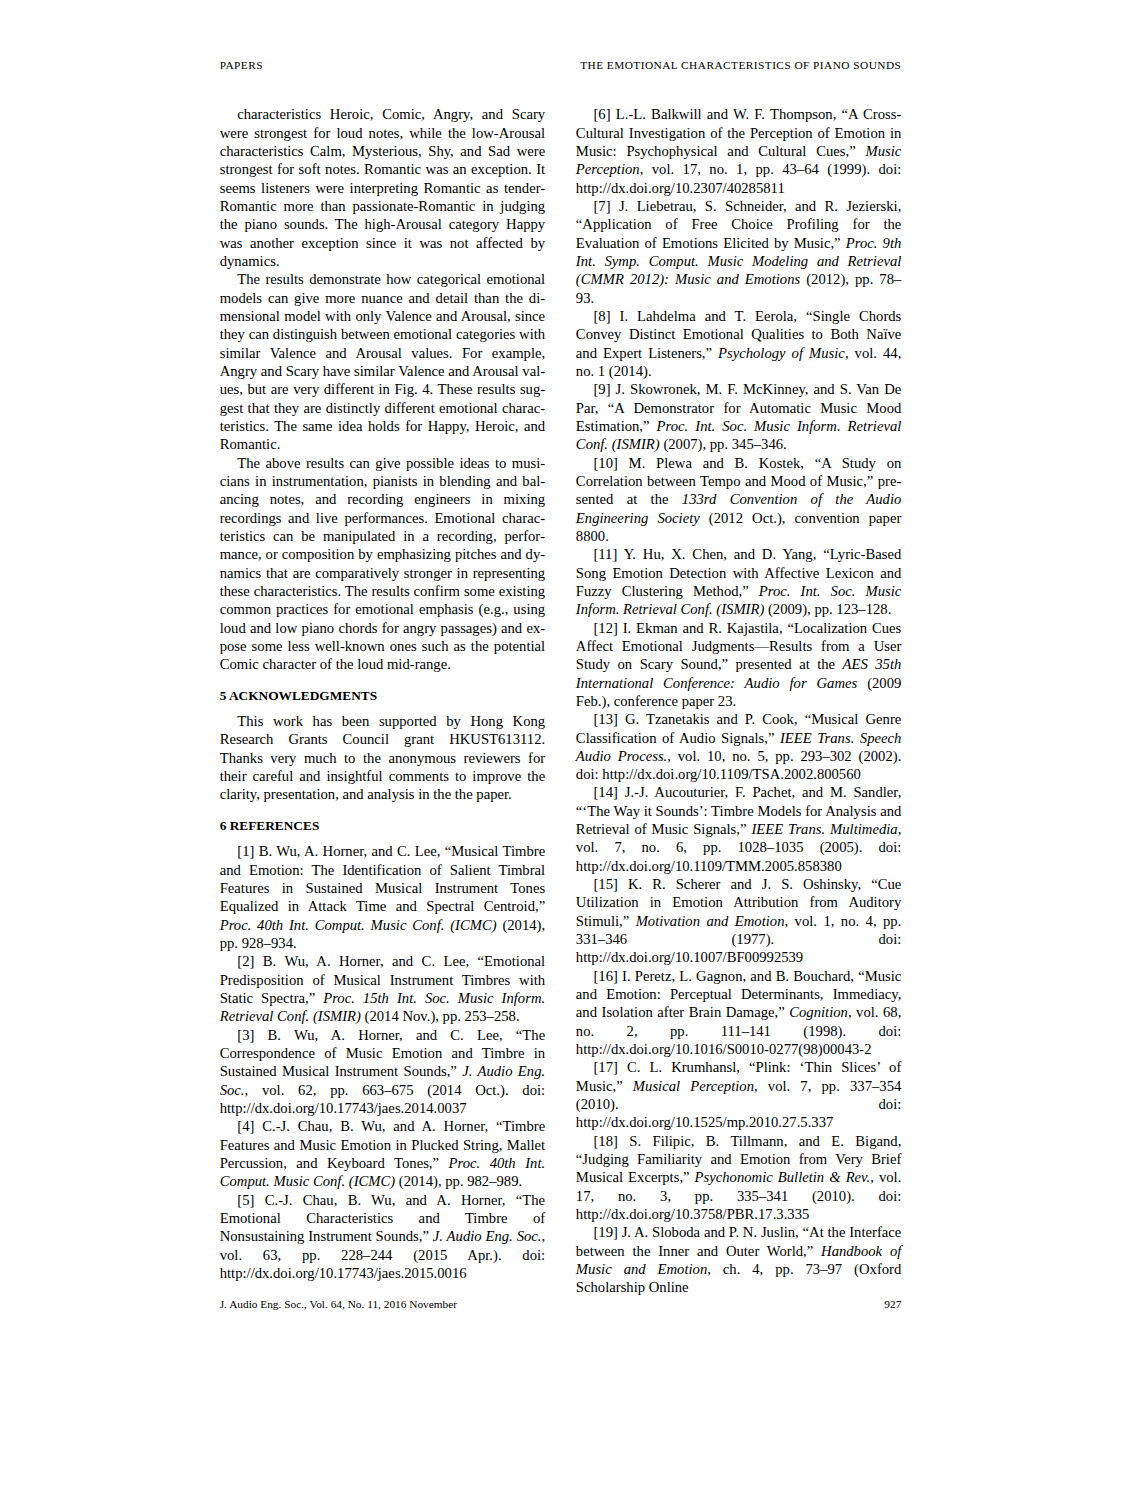Papers The Emotional Characteristics of Piano Sounds
characteristics Heroic, Comic, Angry, and Scary were strongest for loud notes, while the low-Arousal characteristics Calm, Mysterious, Shy, and Sad were strongest for soft notes. Romantic was an exception. It seems listeners were interpreting Romantic as tender-Romantic more than passionate-Romantic in judging the piano sounds. The high-Arousal category Happy was another exception since it was not affected by dynamics.
The results demonstrate how categorical emotional models can give more nuance and detail than the dimensional model with only Valence and Arousal, since they can distinguish between emotional categories with similar Valence and Arousal values. For example, Angry and Scary have similar Valence and Arousal values, but are very different in Fig. 4. These results suggest that they are distinctly different emotional characteristics. The same idea holds for Happy, Heroic, and Romantic.
The above results can give possible ideas to musicians in instrumentation, pianists in blending and balancing notes, and recording engineers in mixing recordings and live performances. Emotional characteristics can be manipulated in a recording, performance, or composition by emphasizing pitches and dynamics that are comparatively stronger in representing these characteristics. The results confirm some existing common practices for emotional emphasis (e.g., using loud and low piano chords for angry passages) and expose some less well-known ones such as the potential Comic character of the loud mid-range.
5 ACKNOWLEDGMENTS
This work has been supported by Hong Kong Research Grants Council grant HKUST613112. Thanks very much to the anonymous reviewers for their careful and insightful comments to improve the clarity, presentation, and analysis in the the paper.
6 REFERENCES
[1] B. Wu, A. Horner, and C. Lee, “Musical Timbre and Emotion: The Identification of Salient Timbral Features in Sustained Musical Instrument Tones Equalized in Attack Time and Spectral Centroid,” Proc. 40th Int. Comput. Music Conf. (ICMC) (2014), pp. 928–934.
[2] B. Wu, A. Horner, and C. Lee, “Emotional Predisposition of Musical Instrument Timbres with Static Spectra,” Proc. 15th Int. Soc. Music Inform. Retrieval Conf. (ISMIR) (2014 Nov.), pp. 253–258.
[3] B. Wu, A. Horner, and C. Lee, “The Correspondence of Music Emotion and Timbre in Sustained Musical Instrument Sounds,” J. Audio Eng. Soc., vol. 62, pp. 663–675 (2014 Oct.). doi: http://dx.doi.org/10.17743/jaes.2014.0037
[4] C.-J. Chau, B. Wu, and A. Horner, “Timbre Features and Music Emotion in Plucked String, Mallet Percussion, and Keyboard Tones,” Proc. 40th Int. Comput. Music Conf. (ICMC) (2014), pp. 982–989.
[5] C.-J. Chau, B. Wu, and A. Horner, “The Emotional Characteristics and Timbre of Nonsustaining Instrument Sounds,” J. Audio Eng. Soc., vol. 63, pp. 228–244 (2015 Apr.). doi: http://dx.doi.org/10.17743/jaes.2015.0016
[6] L.-L. Balkwill and W. F. Thompson, “A Cross-Cultural Investigation of the Perception of Emotion in Music: Psychophysical and Cultural Cues,” Music Perception, vol. 17, no. 1, pp. 43–64 (1999). doi: http://dx.doi.org/10.2307/40285811
[7] J. Liebetrau, S. Schneider, and R. Jezierski, “Application of Free Choice Profiling for the Evaluation of Emotions Elicited by Music,” Proc. 9th Int. Symp. Comput. Music Modeling and Retrieval (CMMR 2012): Music and Emotions (2012), pp. 78–93.
[8] I. Lahdelma and T. Eerola, “Single Chords Convey Distinct Emotional Qualities to Both Naïve and Expert Listeners,” Psychology of Music, vol. 44, no. 1 (2014).
[9] J. Skowronek, M. F. McKinney, and S. Van De Par, “A Demonstrator for Automatic Music Mood Estimation,” Proc. Int. Soc. Music Inform. Retrieval Conf. (ISMIR) (2007), pp. 345–346.
[10] M. Plewa and B. Kostek, “A Study on Correlation between Tempo and Mood of Music,” presented at the 133rd Convention of the Audio Engineering Society (2012 Oct.), convention paper 8800.
[11] Y. Hu, X. Chen, and D. Yang, “Lyric-Based Song Emotion Detection with Affective Lexicon and Fuzzy Clustering Method,” Proc. Int. Soc. Music Inform. Retrieval Conf. (ISMIR) (2009), pp. 123–128.
[12] I. Ekman and R. Kajastila, “Localization Cues Affect Emotional Judgments—Results from a User Study on Scary Sound,” presented at the AES 35th International Conference: Audio for Games (2009 Feb.), conference paper 23.
[13] G. Tzanetakis and P. Cook, “Musical Genre Classification of Audio Signals,” IEEE Trans. Speech Audio Process., vol. 10, no. 5, pp. 293–302 (2002). doi: http://dx.doi.org/10.1109/TSA.2002.800560
[14] J.-J. Aucouturier, F. Pachet, and M. Sandler, “‘The Way it Sounds’: Timbre Models for Analysis and Retrieval of Music Signals,” IEEE Trans. Multimedia, vol. 7, no. 6, pp. 1028–1035 (2005). doi: http://dx.doi.org/10.1109/TMM.2005.858380
[15] K. R. Scherer and J. S. Oshinsky, “Cue Utilization in Emotion Attribution from Auditory Stimuli,” Motivation and Emotion, vol. 1, no. 4, pp. 331–346 (1977). doi: http://dx.doi.org/10.1007/BF00992539
[16] I. Peretz, L. Gagnon, and B. Bouchard, “Music and Emotion: Perceptual Determinants, Immediacy, and Isolation after Brain Damage,” Cognition, vol. 68, no. 2, pp. 111–141 (1998). doi: http://dx.doi.org/10.1016/S0010-0277(98)00043-2
[17] C. L. Krumhansl, “Plink: ‘Thin Slices’ of Music,” Musical Perception, vol. 7, pp. 337–354 (2010). doi: http://dx.doi.org/10.1525/mp.2010.27.5.337
[18] S. Filipic, B. Tillmann, and E. Bigand, “Judging Familiarity and Emotion from Very Brief Musical Excerpts,” Psychonomic Bulletin & Rev., vol. 17, no. 3, pp. 335–341 (2010). doi: http://dx.doi.org/10.3758/PBR.17.3.335
[19] J. A. Sloboda and P. N. Juslin, “At the Interface between the Inner and Outer World,” Handbook of Music and Emotion, ch. 4, pp. 73–97 (Oxford Scholarship Online
J. Audio Eng. Soc., Vol. 64, No. 11, 2016 November 927